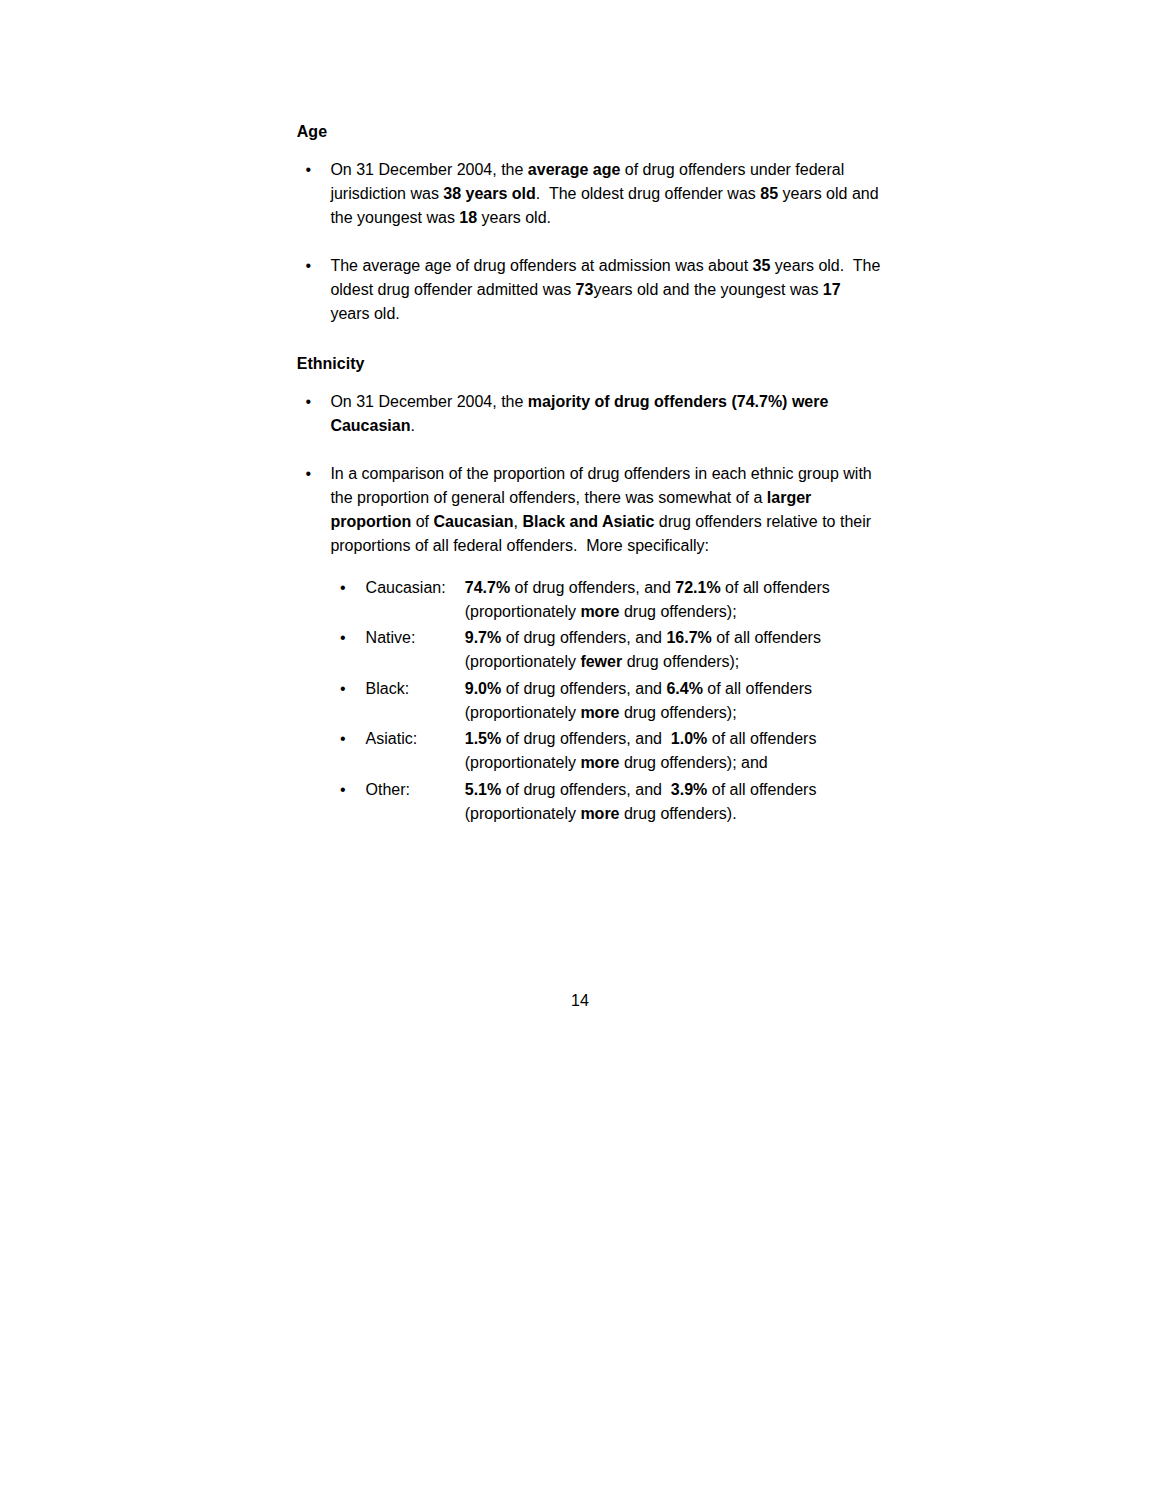Age
On 31 December 2004, the average age of drug offenders under federal jurisdiction was 38 years old. The oldest drug offender was 85 years old and the youngest was 18 years old.
The average age of drug offenders at admission was about 35 years old. The oldest drug offender admitted was 73years old and the youngest was 17 years old.
Ethnicity
On 31 December 2004, the majority of drug offenders (74.7%) were Caucasian.
In a comparison of the proportion of drug offenders in each ethnic group with the proportion of general offenders, there was somewhat of a larger proportion of Caucasian, Black and Asiatic drug offenders relative to their proportions of all federal offenders. More specifically:
Caucasian: 74.7% of drug offenders, and 72.1% of all offenders (proportionately more drug offenders);
Native: 9.7% of drug offenders, and 16.7% of all offenders (proportionately fewer drug offenders);
Black: 9.0% of drug offenders, and 6.4% of all offenders (proportionately more drug offenders);
Asiatic: 1.5% of drug offenders, and 1.0% of all offenders (proportionately more drug offenders); and
Other: 5.1% of drug offenders, and 3.9% of all offenders (proportionately more drug offenders).
14